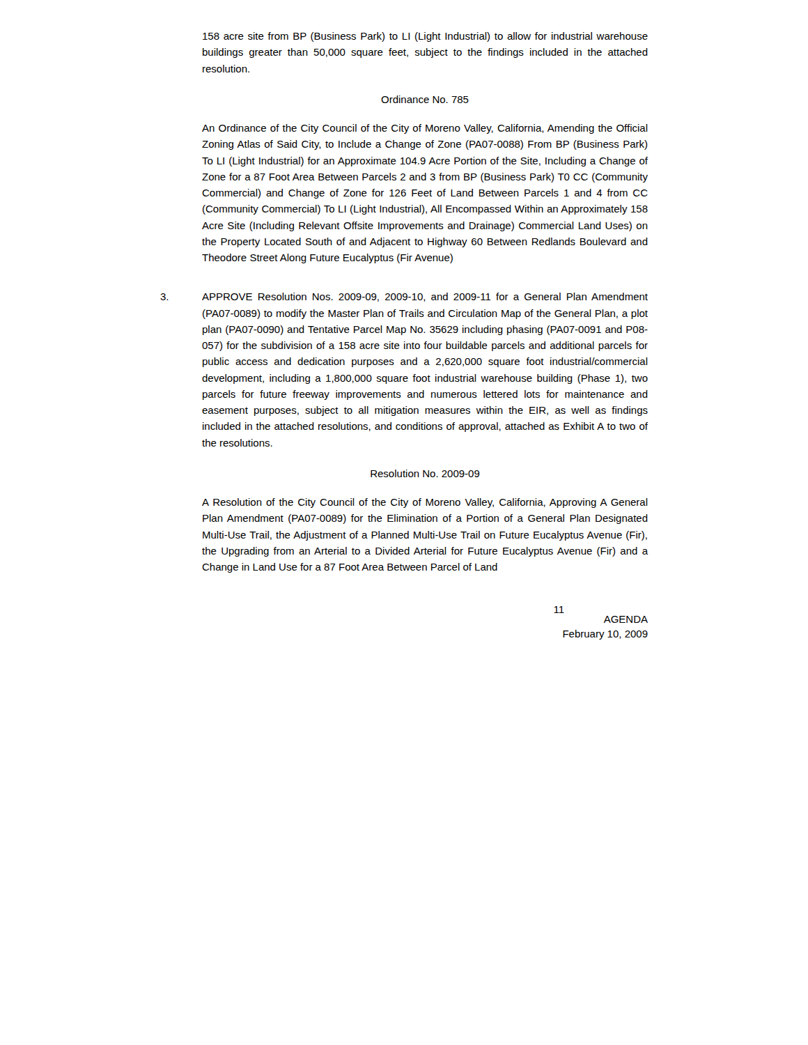158 acre site from BP (Business Park) to LI (Light Industrial) to allow for industrial warehouse buildings greater than 50,000 square feet, subject to the findings included in the attached resolution.
Ordinance No. 785
An Ordinance of the City Council of the City of Moreno Valley, California, Amending the Official Zoning Atlas of Said City, to Include a Change of Zone (PA07-0088) From BP (Business Park) To LI (Light Industrial) for an Approximate 104.9 Acre Portion of the Site, Including a Change of Zone for a 87 Foot Area Between Parcels 2 and 3 from BP (Business Park) T0 CC (Community Commercial) and Change of Zone for 126 Feet of Land Between Parcels 1 and 4 from CC (Community Commercial) To LI (Light Industrial), All Encompassed Within an Approximately 158 Acre Site (Including Relevant Offsite Improvements and Drainage) Commercial Land Uses) on the Property Located South of and Adjacent to Highway 60 Between Redlands Boulevard and Theodore Street Along Future Eucalyptus (Fir Avenue)
3.
APPROVE Resolution Nos. 2009-09, 2009-10, and 2009-11 for a General Plan Amendment (PA07-0089) to modify the Master Plan of Trails and Circulation Map of the General Plan, a plot plan (PA07-0090) and Tentative Parcel Map No. 35629 including phasing (PA07-0091 and P08-057) for the subdivision of a 158 acre site into four buildable parcels and additional parcels for public access and dedication purposes and a 2,620,000 square foot industrial/commercial development, including a 1,800,000 square foot industrial warehouse building (Phase 1), two parcels for future freeway improvements and numerous lettered lots for maintenance and easement purposes, subject to all mitigation measures within the EIR, as well as findings included in the attached resolutions, and conditions of approval, attached as Exhibit A to two of the resolutions.
Resolution No. 2009-09
A Resolution of the City Council of the City of Moreno Valley, California, Approving A General Plan Amendment (PA07-0089) for the Elimination of a Portion of a General Plan Designated Multi-Use Trail, the Adjustment of a Planned Multi-Use Trail on Future Eucalyptus Avenue (Fir), the Upgrading from an Arterial to a Divided Arterial for Future Eucalyptus Avenue (Fir) and a Change in Land Use for a 87 Foot Area Between Parcel of Land
11
AGENDA
February 10, 2009